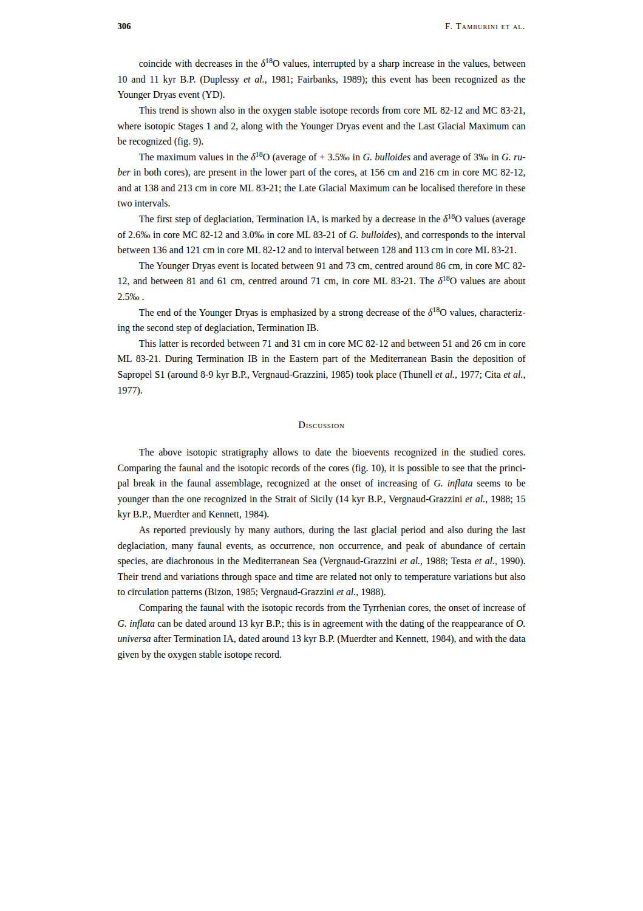306 F. Tamburini et al.
coincide with decreases in the δ18O values, interrupted by a sharp increase in the values, between 10 and 11 kyr B.P. (Duplessy et al., 1981; Fairbanks, 1989); this event has been recognized as the Younger Dryas event (YD).
This trend is shown also in the oxygen stable isotope records from core ML 82-12 and MC 83-21, where isotopic Stages 1 and 2, along with the Younger Dryas event and the Last Glacial Maximum can be recognized (fig. 9).
The maximum values in the δ18O (average of + 3.5‰ in G. bulloides and average of 3‰ in G. ruber in both cores), are present in the lower part of the cores, at 156 cm and 216 cm in core MC 82-12, and at 138 and 213 cm in core ML 83-21; the Late Glacial Maximum can be localised therefore in these two intervals.
The first step of deglaciation, Termination IA, is marked by a decrease in the δ18O values (average of 2.6‰ in core MC 82-12 and 3.0‰ in core ML 83-21 of G. bulloides), and corresponds to the interval between 136 and 121 cm in core ML 82-12 and to interval between 128 and 113 cm in core ML 83-21.
The Younger Dryas event is located between 91 and 73 cm, centred around 86 cm, in core MC 82-12, and between 81 and 61 cm, centred around 71 cm, in core ML 83-21. The δ18O values are about 2.5‰ .
The end of the Younger Dryas is emphasized by a strong decrease of the δ18O values, characterizing the second step of deglaciation, Termination IB.
This latter is recorded between 71 and 31 cm in core MC 82-12 and between 51 and 26 cm in core ML 83-21. During Termination IB in the Eastern part of the Mediterranean Basin the deposition of Sapropel S1 (around 8-9 kyr B.P., Vergnaud-Grazzini, 1985) took place (Thunell et al., 1977; Cita et al., 1977).
Discussion
The above isotopic stratigraphy allows to date the bioevents recognized in the studied cores. Comparing the faunal and the isotopic records of the cores (fig. 10), it is possible to see that the principal break in the faunal assemblage, recognized at the onset of increasing of G. inflata seems to be younger than the one recognized in the Strait of Sicily (14 kyr B.P., Vergnaud-Grazzini et al., 1988; 15 kyr B.P., Muerdter and Kennett, 1984).
As reported previously by many authors, during the last glacial period and also during the last deglaciation, many faunal events, as occurrence, non occurrence, and peak of abundance of certain species, are diachronous in the Mediterranean Sea (Vergnaud-Grazzini et al., 1988; Testa et al., 1990). Their trend and variations through space and time are related not only to temperature variations but also to circulation patterns (Bizon, 1985; Vergnaud-Grazzini et al., 1988).
Comparing the faunal with the isotopic records from the Tyrrhenian cores, the onset of increase of G. inflata can be dated around 13 kyr B.P.; this is in agreement with the dating of the reappearance of O. universa after Termination IA, dated around 13 kyr B.P. (Muerdter and Kennett, 1984), and with the data given by the oxygen stable isotope record.